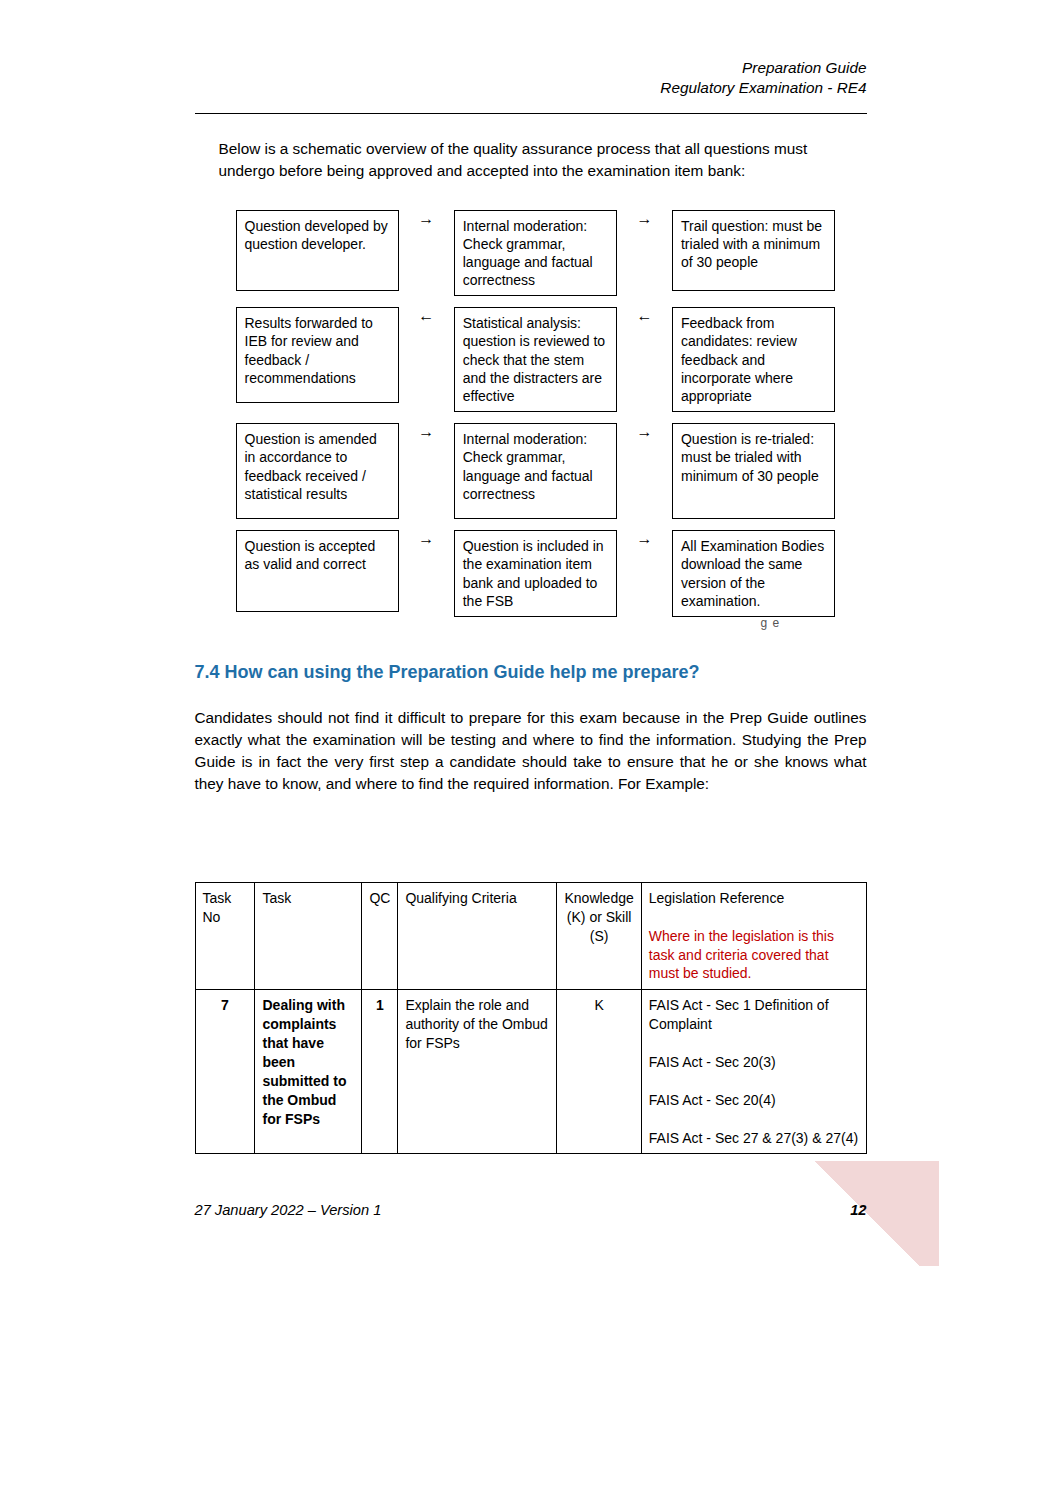Preparation Guide
Regulatory Examination - RE4
Below is a schematic overview of the quality assurance process that all questions must undergo before being approved and accepted into the examination item bank:
| Question developed by question developer. | → | Internal moderation: Check grammar, language and factual correctness | → | Trail question: must be trialed with a minimum of 30 people |
| Results forwarded to IEB for review and feedback / recommendations | ← | Statistical analysis: question is reviewed to check that the stem and the distracters are effective | ← | Feedback from candidates: review feedback and incorporate where appropriate |
| Question is amended in accordance to feedback received / statistical results | → | Internal moderation: Check grammar, language and factual correctness | → | Question is re-trialed: must be trialed with minimum of 30 people |
| Question is accepted as valid and correct | → | Question is included in the examination item bank and uploaded to the FSB | → | All Examination Bodies download the same version of the examination. |
g e
7.4 How can using the Preparation Guide help me prepare?
Candidates should not find it difficult to prepare for this exam because in the Prep Guide outlines exactly what the examination will be testing and where to find the information. Studying the Prep Guide is in fact the very first step a candidate should take to ensure that he or she knows what they have to know, and where to find the required information. For Example:
| Task No | Task | QC | Qualifying Criteria | Knowledge (K) or Skill (S) | Legislation Reference Where in the legislation is this task and criteria covered that must be studied. |
| --- | --- | --- | --- | --- | --- |
| 7 | Dealing with complaints that have been submitted to the Ombud for FSPs | 1 | Explain the role and authority of the Ombud for FSPs | K | FAIS Act - Sec 1 Definition of Complaint FAIS Act - Sec 20(3) FAIS Act - Sec 20(4) FAIS Act - Sec 27 & 27(3) & 27(4) |
27 January 2022 – Version 1
12